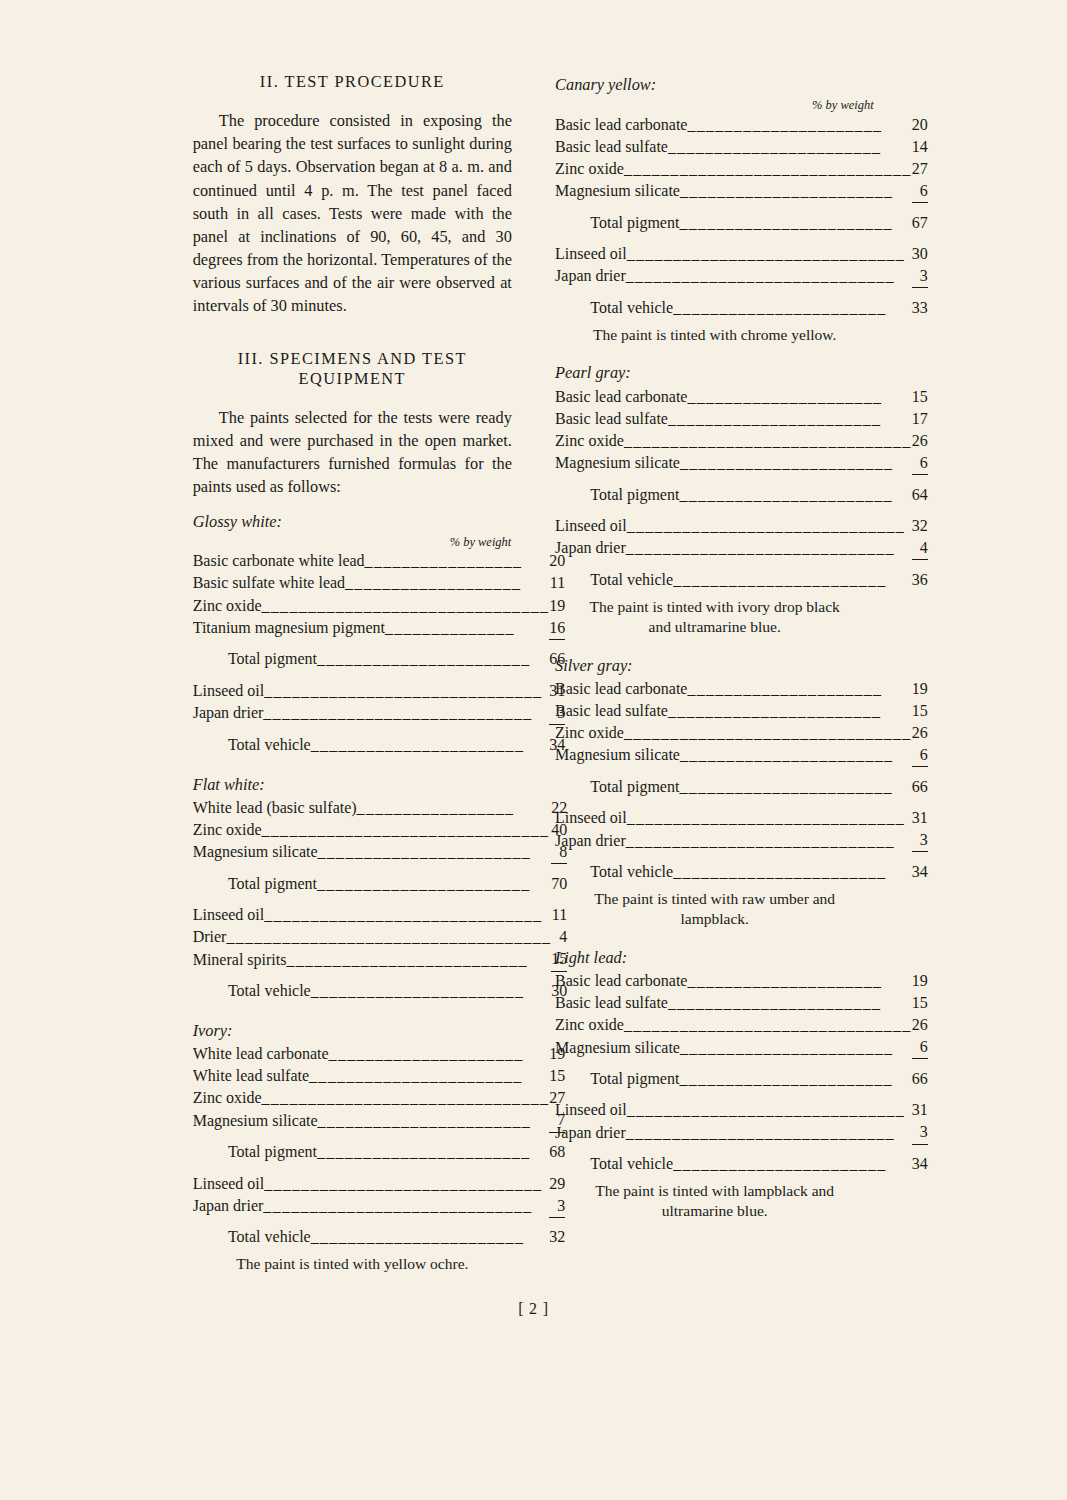II. Test Procedure
The procedure consisted in exposing the panel bearing the test surfaces to sunlight during each of 5 days. Observation began at 8 a. m. and continued until 4 p. m. The test panel faced south in all cases. Tests were made with the panel at inclinations of 90, 60, 45, and 30 degrees from the horizontal. Temperatures of the various surfaces and of the air were observed at intervals of 30 minutes.
III. Specimens and Test Equipment
The paints selected for the tests were ready mixed and were purchased in the open market. The manufacturers furnished formulas for the paints used as follows:
Glossy white:
% by weight
| Basic carbonate white lead _________________ | 20 |
| Basic sulfate white lead ___________________ | 11 |
| Zinc oxide _______________________________ | 19 |
| Titanium magnesium pigment ______________ | 16 |
| Total pigment _______________________ | 66 |
| Linseed oil ______________________________ | 31 |
| Japan drier _____________________________ | 3 |
| Total vehicle _______________________ | 34 |
Flat white:
| White lead (basic sulfate) _________________ | 22 |
| Zinc oxide _______________________________ | 40 |
| Magnesium silicate _______________________ | 8 |
| Total pigment _______________________ | 70 |
| Linseed oil ______________________________ | 11 |
| Drier ___________________________________ | 4 |
| Mineral spirits __________________________ | 15 |
| Total vehicle _______________________ | 30 |
Ivory:
| White lead carbonate _____________________ | 19 |
| White lead sulfate _______________________ | 15 |
| Zinc oxide _______________________________ | 27 |
| Magnesium silicate _______________________ | 7 |
| Total pigment _______________________ | 68 |
| Linseed oil ______________________________ | 29 |
| Japan drier _____________________________ | 3 |
| Total vehicle _______________________ | 32 |
The paint is tinted with yellow ochre.
Canary yellow:
% by weight
| Basic lead carbonate _____________________ | 20 |
| Basic lead sulfate _______________________ | 14 |
| Zinc oxide _______________________________ | 27 |
| Magnesium silicate _______________________ | 6 |
| Total pigment _______________________ | 67 |
| Linseed oil ______________________________ | 30 |
| Japan drier _____________________________ | 3 |
| Total vehicle _______________________ | 33 |
The paint is tinted with chrome yellow.
Pearl gray:
| Basic lead carbonate _____________________ | 15 |
| Basic lead sulfate _______________________ | 17 |
| Zinc oxide _______________________________ | 26 |
| Magnesium silicate _______________________ | 6 |
| Total pigment _______________________ | 64 |
| Linseed oil ______________________________ | 32 |
| Japan drier _____________________________ | 4 |
| Total vehicle _______________________ | 36 |
The paint is tinted with ivory drop black
and ultramarine blue.
Silver gray:
| Basic lead carbonate _____________________ | 19 |
| Basic lead sulfate _______________________ | 15 |
| Zinc oxide _______________________________ | 26 |
| Magnesium silicate _______________________ | 6 |
| Total pigment _______________________ | 66 |
| Linseed oil ______________________________ | 31 |
| Japan drier _____________________________ | 3 |
| Total vehicle _______________________ | 34 |
The paint is tinted with raw umber and
lampblack.
Light lead:
| Basic lead carbonate _____________________ | 19 |
| Basic lead sulfate _______________________ | 15 |
| Zinc oxide _______________________________ | 26 |
| Magnesium silicate _______________________ | 6 |
| Total pigment _______________________ | 66 |
| Linseed oil ______________________________ | 31 |
| Japan drier _____________________________ | 3 |
| Total vehicle _______________________ | 34 |
The paint is tinted with lampblack and
ultramarine blue.
[ 2 ]